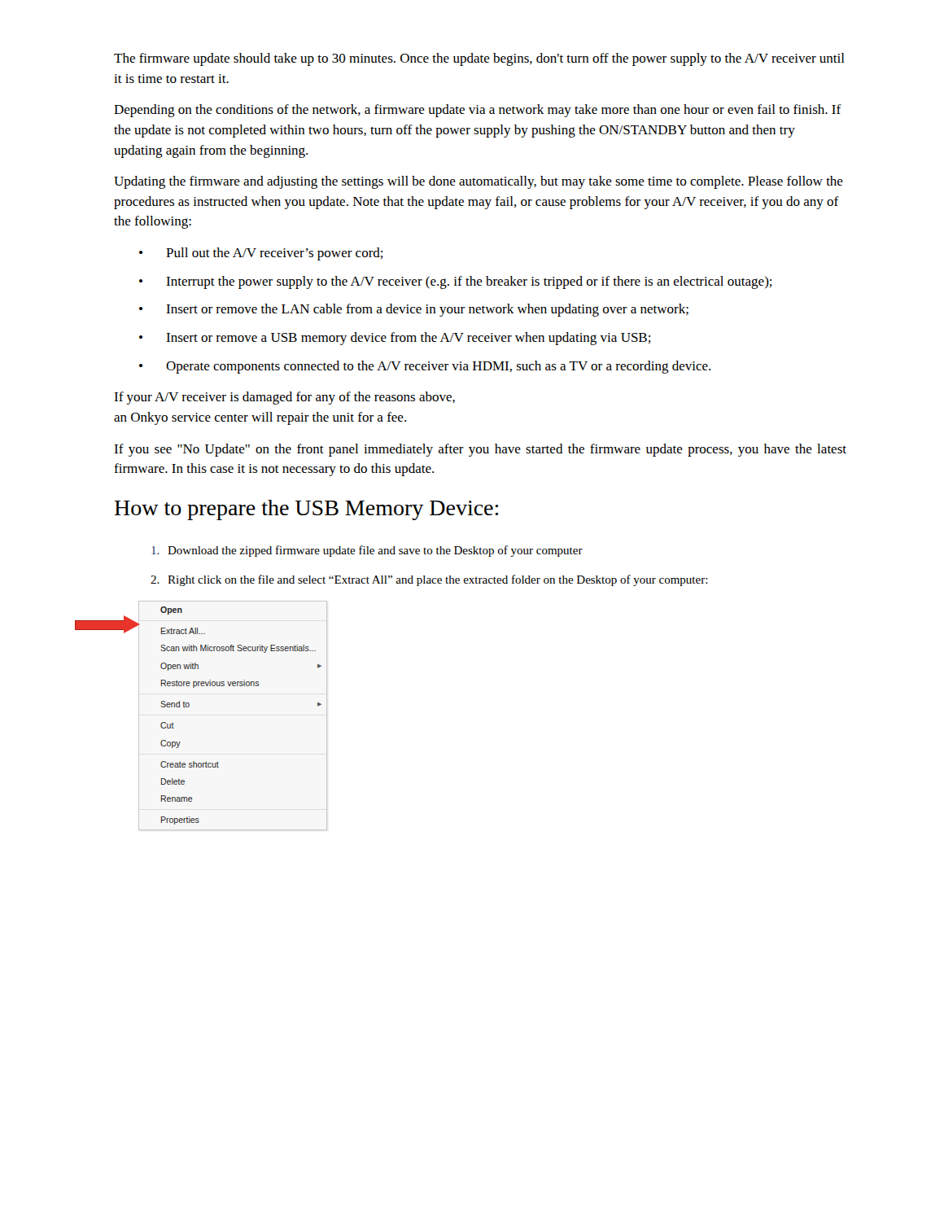The firmware update should take up to 30 minutes. Once the update begins, don't turn off the power supply to the A/V receiver until it is time to restart it.
Depending on the conditions of the network, a firmware update via a network may take more than one hour or even fail to finish. If the update is not completed within two hours, turn off the power supply by pushing the ON/STANDBY button and then try updating again from the beginning.
Updating the firmware and adjusting the settings will be done automatically, but may take some time to complete. Please follow the procedures as instructed when you update. Note that the update may fail, or cause problems for your A/V receiver, if you do any of the following:
Pull out the A/V receiver’s power cord;
Interrupt the power supply to the A/V receiver (e.g. if the breaker is tripped or if there is an electrical outage);
Insert or remove the LAN cable from a device in your network when updating over a network;
Insert or remove a USB memory device from the A/V receiver when updating via USB;
Operate components connected to the A/V receiver via HDMI, such as a TV or a recording device.
If your A/V receiver is damaged for any of the reasons above,
an Onkyo service center will repair the unit for a fee.
If you see "No Update" on the front panel immediately after you have started the firmware update process, you have the latest firmware. In this case it is not necessary to do this update.
How to prepare the USB Memory Device:
Download the zipped firmware update file and save to the Desktop of your computer
Right click on the file and select “Extract All” and place the extracted folder on the Desktop of your computer:
Open
Extract All...
Scan with Microsoft Security Essentials...
Open with
Restore previous versions
Send to
Cut
Copy
Create shortcut
Delete
Rename
Properties